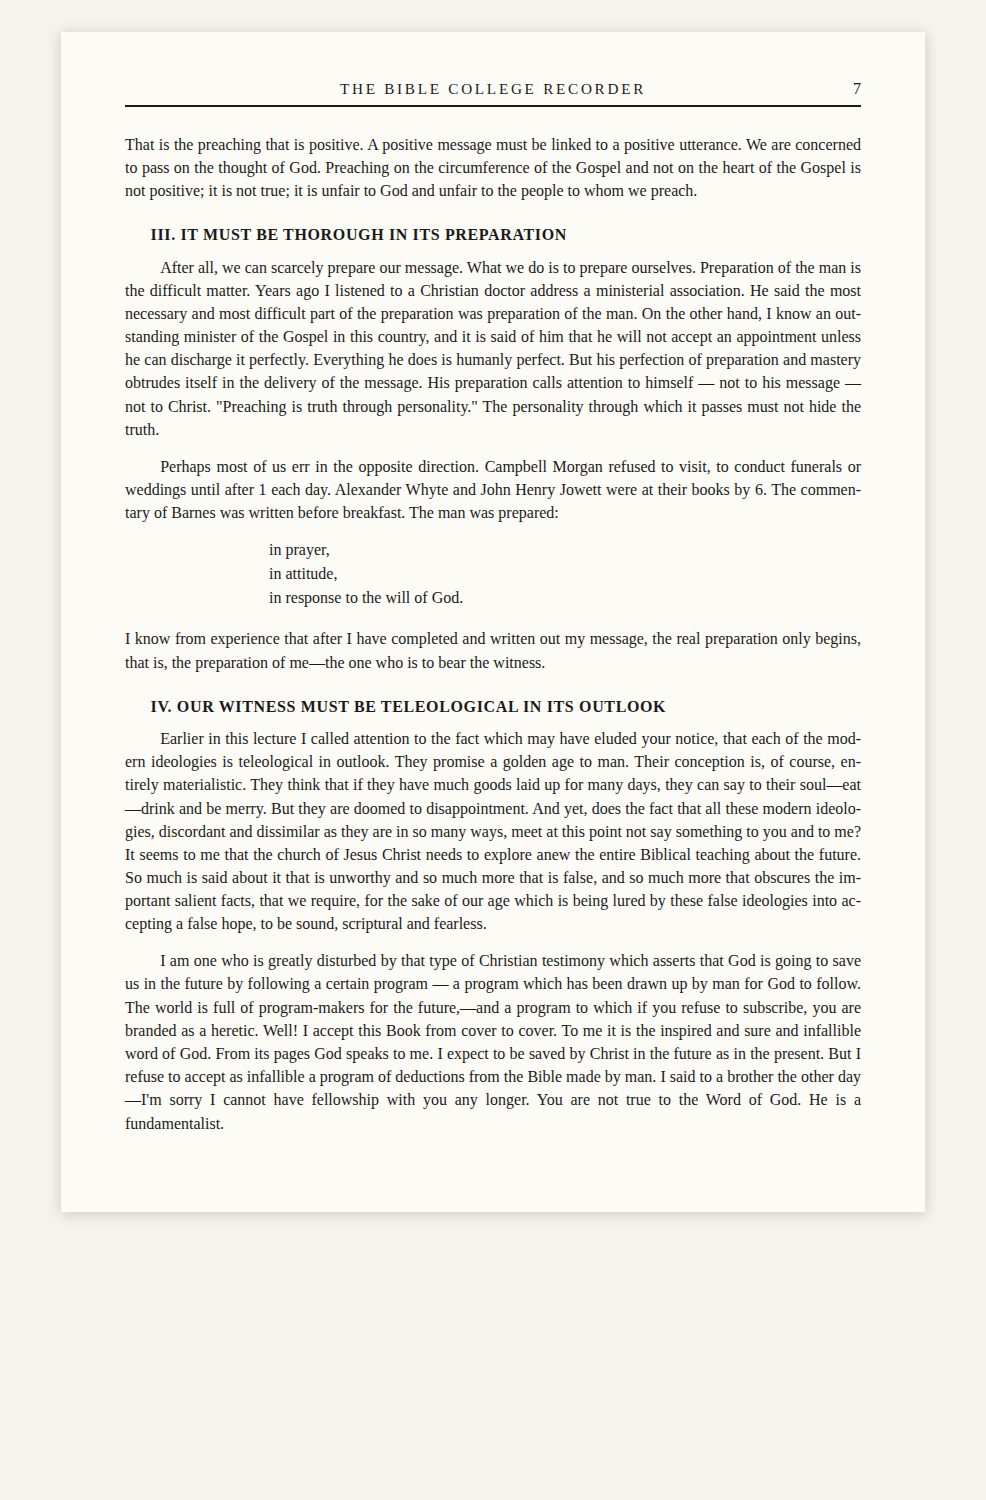The Bible College Recorder 7
That is the preaching that is positive. A positive message must be linked to a positive utterance. We are concerned to pass on the thought of God. Preaching on the circumference of the Gospel and not on the heart of the Gospel is not positive; it is not true; it is unfair to God and unfair to the people to whom we preach.
III. IT MUST BE THOROUGH IN ITS PREPARATION
After all, we can scarcely prepare our message. What we do is to prepare ourselves. Preparation of the man is the difficult matter. Years ago I listened to a Christian doctor address a ministerial association. He said the most necessary and most difficult part of the preparation was preparation of the man. On the other hand, I know an outstanding minister of the Gospel in this country, and it is said of him that he will not accept an appointment unless he can discharge it perfectly. Everything he does is humanly perfect. But his perfection of preparation and mastery obtrudes itself in the delivery of the message. His preparation calls attention to himself — not to his message — not to Christ. "Preaching is truth through personality." The personality through which it passes must not hide the truth.
Perhaps most of us err in the opposite direction. Campbell Morgan refused to visit, to conduct funerals or weddings until after 1 each day. Alexander Whyte and John Henry Jowett were at their books by 6. The commentary of Barnes was written before breakfast. The man was prepared:
in prayer,
in attitude,
in response to the will of God.
I know from experience that after I have completed and written out my message, the real preparation only begins, that is, the preparation of me—the one who is to bear the witness.
IV. OUR WITNESS MUST BE TELEOLOGICAL IN ITS OUTLOOK
Earlier in this lecture I called attention to the fact which may have eluded your notice, that each of the modern ideologies is teleological in outlook. They promise a golden age to man. Their conception is, of course, entirely materialistic. They think that if they have much goods laid up for many days, they can say to their soul—eat—drink and be merry. But they are doomed to disappointment. And yet, does the fact that all these modern ideologies, discordant and dissimilar as they are in so many ways, meet at this point not say something to you and to me? It seems to me that the church of Jesus Christ needs to explore anew the entire Biblical teaching about the future. So much is said about it that is unworthy and so much more that is false, and so much more that obscures the important salient facts, that we require, for the sake of our age which is being lured by these false ideologies into accepting a false hope, to be sound, scriptural and fearless.
I am one who is greatly disturbed by that type of Christian testimony which asserts that God is going to save us in the future by following a certain program — a program which has been drawn up by man for God to follow. The world is full of program-makers for the future,—and a program to which if you refuse to subscribe, you are branded as a heretic. Well! I accept this Book from cover to cover. To me it is the inspired and sure and infallible word of God. From its pages God speaks to me. I expect to be saved by Christ in the future as in the present. But I refuse to accept as infallible a program of deductions from the Bible made by man. I said to a brother the other day—I'm sorry I cannot have fellowship with you any longer. You are not true to the Word of God. He is a fundamentalist.